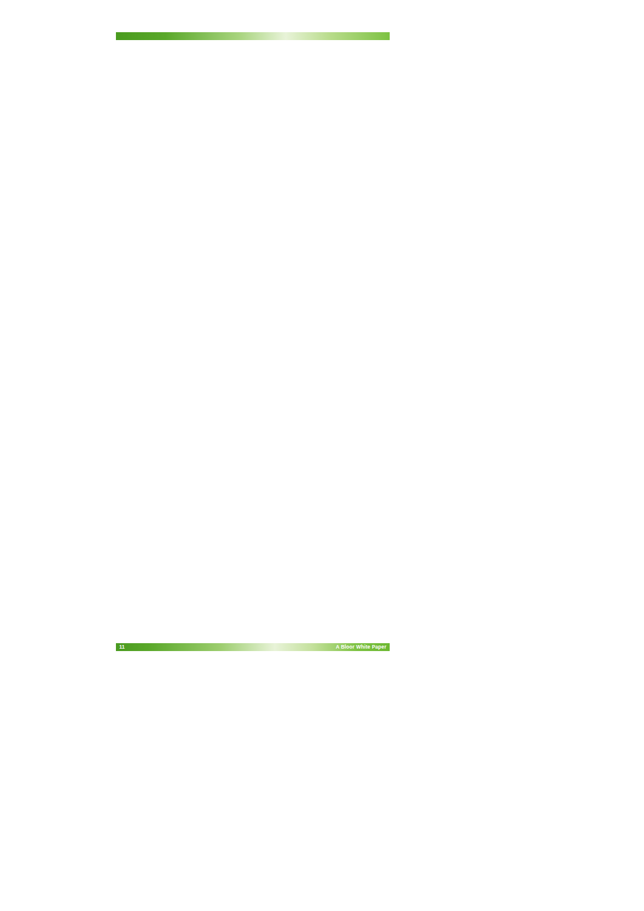11 A Bloor White Paper